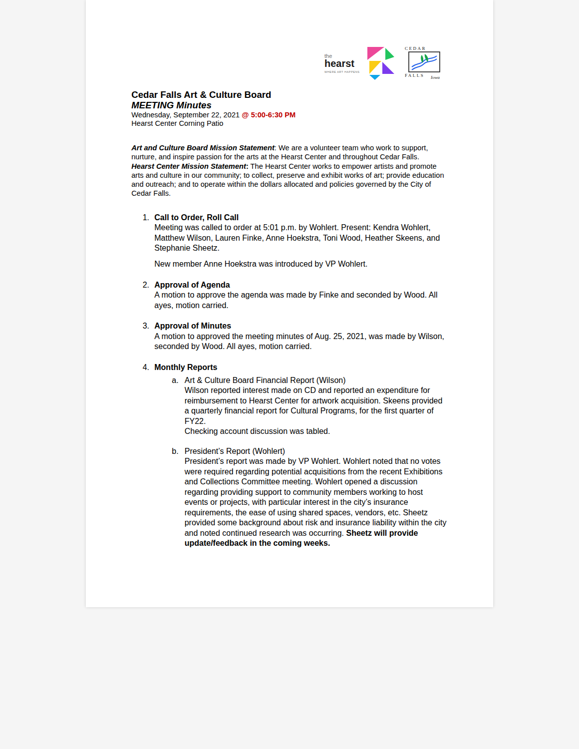the hearst — where art happens the hearst WHERE ART HAPPENS Cedar Falls, Iowa CEDAR FALLS Iowa
Cedar Falls Art & Culture Board
MEETING Minutes
Wednesday, September 22, 2021 @ 5:00-6:30 PM
Hearst Center Corning Patio
Art and Culture Board Mission Statement: We are a volunteer team who work to support, nurture, and inspire passion for the arts at the Hearst Center and throughout Cedar Falls.
Hearst Center Mission Statement: The Hearst Center works to empower artists and promote arts and culture in our community; to collect, preserve and exhibit works of art; provide education and outreach; and to operate within the dollars allocated and policies governed by the City of Cedar Falls.
Call to Order, Roll Call
Meeting was called to order at 5:01 p.m. by Wohlert. Present: Kendra Wohlert, Matthew Wilson, Lauren Finke, Anne Hoekstra, Toni Wood, Heather Skeens, and Stephanie Sheetz.
New member Anne Hoekstra was introduced by VP Wohlert.
Approval of Agenda
A motion to approve the agenda was made by Finke and seconded by Wood. All ayes, motion carried.
Approval of Minutes
A motion to approved the meeting minutes of Aug. 25, 2021, was made by Wilson, seconded by Wood. All ayes, motion carried.
Monthly Reports
Art & Culture Board Financial Report (Wilson)
Wilson reported interest made on CD and reported an expenditure for reimbursement to Hearst Center for artwork acquisition. Skeens provided a quarterly financial report for Cultural Programs, for the first quarter of FY22.
Checking account discussion was tabled.
President’s Report (Wohlert)
President’s report was made by VP Wohlert. Wohlert noted that no votes were required regarding potential acquisitions from the recent Exhibitions and Collections Committee meeting. Wohlert opened a discussion regarding providing support to community members working to host events or projects, with particular interest in the city’s insurance requirements, the ease of using shared spaces, vendors, etc. Sheetz provided some background about risk and insurance liability within the city and noted continued research was occurring. Sheetz will provide update/feedback in the coming weeks.